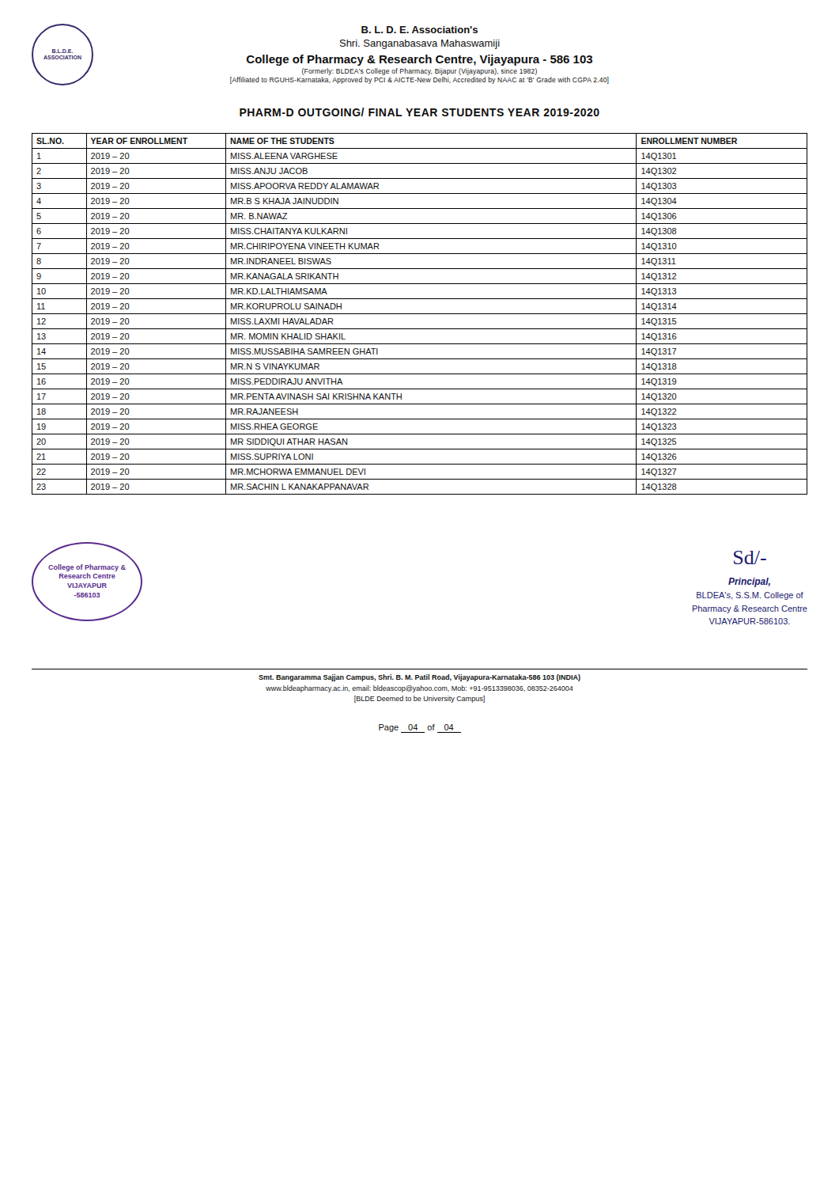B.L.D.E.
ASSOCIATION
B. L. D. E. Association's
Shri. Sanganabasava Mahaswamiji
College of Pharmacy & Research Centre, Vijayapura - 586 103
(Formerly: BLDEA's College of Pharmacy, Bijapur (Vijayapura), since 1982)
[Affiliated to RGUHS-Karnataka, Approved by PCI & AICTE-New Delhi, Accredited by NAAC at 'B' Grade with CGPA 2.40]
PHARM-D OUTGOING/ FINAL YEAR STUDENTS YEAR 2019-2020
| SL.NO. | YEAR OF ENROLLMENT | NAME OF THE STUDENTS | ENROLLMENT NUMBER |
| --- | --- | --- | --- |
| 1 | 2019 – 20 | MISS.ALEENA VARGHESE | 14Q1301 |
| 2 | 2019 – 20 | MISS.ANJU JACOB | 14Q1302 |
| 3 | 2019 – 20 | MISS.APOORVA REDDY ALAMAWAR | 14Q1303 |
| 4 | 2019 – 20 | MR.B S KHAJA JAINUDDIN | 14Q1304 |
| 5 | 2019 – 20 | MR. B.NAWAZ | 14Q1306 |
| 6 | 2019 – 20 | MISS.CHAITANYA KULKARNI | 14Q1308 |
| 7 | 2019 – 20 | MR.CHIRIPOYENA VINEETH KUMAR | 14Q1310 |
| 8 | 2019 – 20 | MR.INDRANEEL BISWAS | 14Q1311 |
| 9 | 2019 – 20 | MR.KANAGALA SRIKANTH | 14Q1312 |
| 10 | 2019 – 20 | MR.KD.LALTHIAMSAMA | 14Q1313 |
| 11 | 2019 – 20 | MR.KORUPROLU SAINADH | 14Q1314 |
| 12 | 2019 – 20 | MISS.LAXMI HAVALADAR | 14Q1315 |
| 13 | 2019 – 20 | MR. MOMIN KHALID SHAKIL | 14Q1316 |
| 14 | 2019 – 20 | MISS.MUSSABIHA SAMREEN GHATI | 14Q1317 |
| 15 | 2019 – 20 | MR.N S VINAYKUMAR | 14Q1318 |
| 16 | 2019 – 20 | MISS.PEDDIRAJU ANVITHA | 14Q1319 |
| 17 | 2019 – 20 | MR.PENTA AVINASH SAI KRISHNA KANTH | 14Q1320 |
| 18 | 2019 – 20 | MR.RAJANEESH | 14Q1322 |
| 19 | 2019 – 20 | MISS.RHEA GEORGE | 14Q1323 |
| 20 | 2019 – 20 | MR SIDDIQUI ATHAR HASAN | 14Q1325 |
| 21 | 2019 – 20 | MISS.SUPRIYA LONI | 14Q1326 |
| 22 | 2019 – 20 | MR.MCHORWA EMMANUEL DEVI | 14Q1327 |
| 23 | 2019 – 20 | MR.SACHIN L KANAKAPPANAVAR | 14Q1328 |
College of Pharmacy & Research Centre VIJAYAPUR -586103
Sd/-
Principal,
BLDEA's, S.S.M. College of
Pharmacy & Research Centre
VIJAYAPUR-586103.
Smt. Bangaramma Sajjan Campus, Shri. B. M. Patil Road, Vijayapura-Karnataka-586 103 (INDIA)
www.bldeapharmacy.ac.in, email: bldeascop@yahoo.com, Mob: +91-9513398036, 08352-264004
[BLDE Deemed to be University Campus]
Page 04 of 04